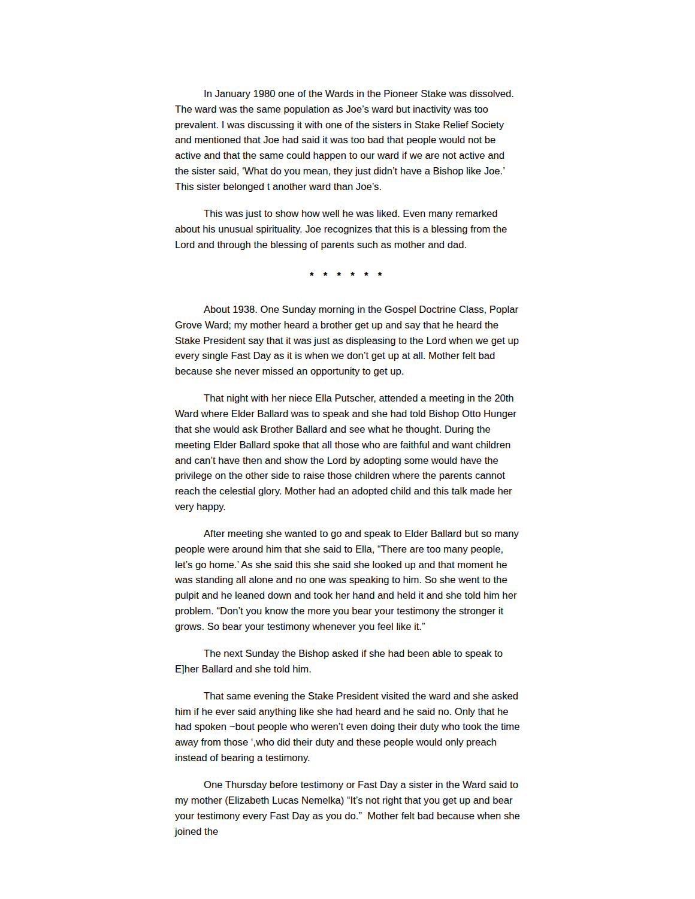In January 1980 one of the Wards in the Pioneer Stake was dissolved. The ward was the same population as Joe’s ward but inactivity was too prevalent. I was discussing it with one of the sisters in Stake Relief Society and mentioned that Joe had said it was too bad that people would not be active and that the same could happen to our ward if we are not active and the sister said, ‘What do you mean, they just didn’t have a Bishop like Joe.’ This sister belonged t another ward than Joe’s.
This was just to show how well he was liked. Even many remarked about his unusual spirituality. Joe recognizes that this is a blessing from the Lord and through the blessing of parents such as mother and dad.
* * * * * *
About 1938. One Sunday morning in the Gospel Doctrine Class, Poplar Grove Ward; my mother heard a brother get up and say that he heard the Stake President say that it was just as displeasing to the Lord when we get up every single Fast Day as it is when we don’t get up at all. Mother felt bad because she never missed an opportunity to get up.
That night with her niece Ella Putscher, attended a meeting in the 20th Ward where Elder Ballard was to speak and she had told Bishop Otto Hunger that she would ask Brother Ballard and see what he thought. During the meeting Elder Ballard spoke that all those who are faithful and want children and can’t have then and show the Lord by adopting some would have the privilege on the other side to raise those children where the parents cannot reach the celestial glory. Mother had an adopted child and this talk made her very happy.
After meeting she wanted to go and speak to Elder Ballard but so many people were around him that she said to Ella, “There are too many people, let’s go home.’ As she said this she said she looked up and that moment he was standing all alone and no one was speaking to him. So she went to the pulpit and he leaned down and took her hand and held it and she told him her problem. “Don’t you know the more you bear your testimony the stronger it grows. So bear your testimony whenever you feel like it.”
The next Sunday the Bishop asked if she had been able to speak to E]her Ballard and she told him.
That same evening the Stake President visited the ward and she asked him if he ever said anything like she had heard and he said no. Only that he had spoken ~bout people who weren’t even doing their duty who took the time away from those ‘,who did their duty and these people would only preach instead of bearing a testimony.
One Thursday before testimony or Fast Day a sister in the Ward said to my mother (Elizabeth Lucas Nemelka) “It’s not right that you get up and bear your testimony every Fast Day as you do.” Mother felt bad because when she joined the